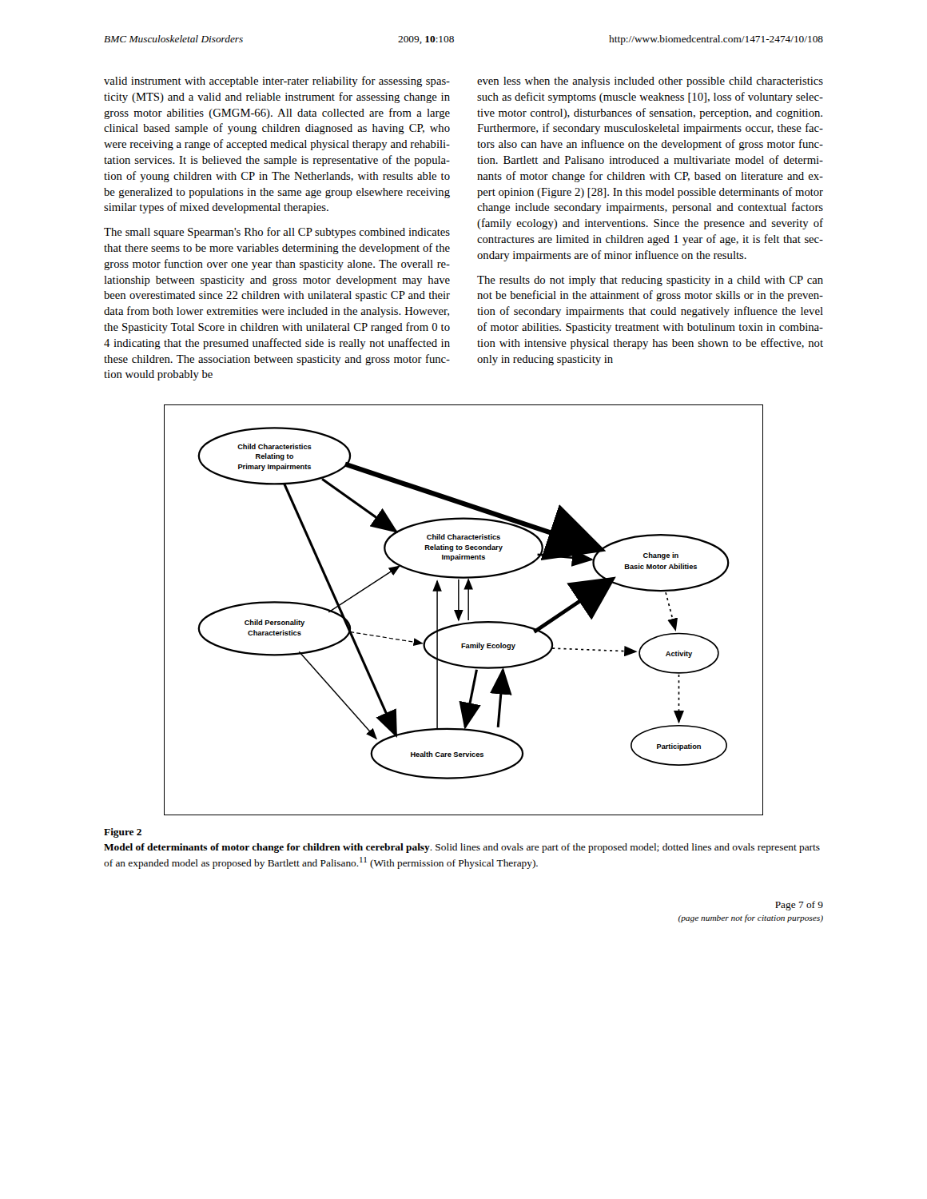BMC Musculoskeletal Disorders 2009, 10:108 http://www.biomedcentral.com/1471-2474/10/108
valid instrument with acceptable inter-rater reliability for assessing spasticity (MTS) and a valid and reliable instrument for assessing change in gross motor abilities (GMGM-66). All data collected are from a large clinical based sample of young children diagnosed as having CP, who were receiving a range of accepted medical physical therapy and rehabilitation services. It is believed the sample is representative of the population of young children with CP in The Netherlands, with results able to be generalized to populations in the same age group elsewhere receiving similar types of mixed developmental therapies.
The small square Spearman's Rho for all CP subtypes combined indicates that there seems to be more variables determining the development of the gross motor function over one year than spasticity alone. The overall relationship between spasticity and gross motor development may have been overestimated since 22 children with unilateral spastic CP and their data from both lower extremities were included in the analysis. However, the Spasticity Total Score in children with unilateral CP ranged from 0 to 4 indicating that the presumed unaffected side is really not unaffected in these children. The association between spasticity and gross motor function would probably be
even less when the analysis included other possible child characteristics such as deficit symptoms (muscle weakness [10], loss of voluntary selective motor control), disturbances of sensation, perception, and cognition. Furthermore, if secondary musculoskeletal impairments occur, these factors also can have an influence on the development of gross motor function. Bartlett and Palisano introduced a multivariate model of determinants of motor change for children with CP, based on literature and expert opinion (Figure 2) [28]. In this model possible determinants of motor change include secondary impairments, personal and contextual factors (family ecology) and interventions. Since the presence and severity of contractures are limited in children aged 1 year of age, it is felt that secondary impairments are of minor influence on the results.
The results do not imply that reducing spasticity in a child with CP can not be beneficial in the attainment of gross motor skills or in the prevention of secondary impairments that could negatively influence the level of motor abilities. Spasticity treatment with botulinum toxin in combination with intensive physical therapy has been shown to be effective, not only in reducing spasticity in
Child Characteristics Relating to Primary Impairments Child Characteristics Relating to Secondary Impairments Child Personality Characteristics Family Ecology Health Care Services Change in Basic Motor Abilities Activity Participation
Figure 2 Model of determinants of motor change for children with cerebral palsy. Solid lines and ovals are part of the proposed model; dotted lines and ovals represent parts of an expanded model as proposed by Bartlett and Palisano.11 (With permission of Physical Therapy).
Page 7 of 9
(page number not for citation purposes)